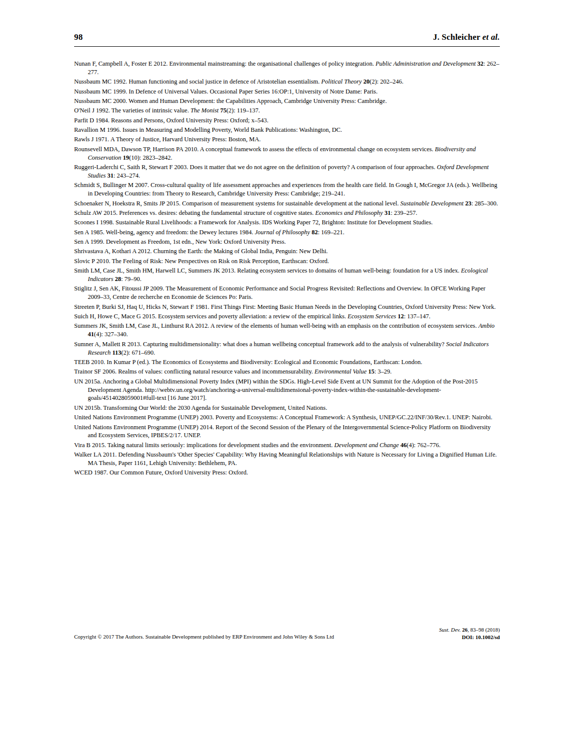98
J. Schleicher et al.
Nunan F, Campbell A, Foster E 2012. Environmental mainstreaming: the organisational challenges of policy integration. Public Administration and Development 32: 262–277.
Nussbaum MC 1992. Human functioning and social justice in defence of Aristotelian essentialism. Political Theory 20(2): 202–246.
Nussbaum MC 1999. In Defence of Universal Values. Occasional Paper Series 16:OP:1, University of Notre Dame: Paris.
Nussbaum MC 2000. Women and Human Development: the Capabilities Approach, Cambridge University Press: Cambridge.
O'Neil J 1992. The varieties of intrinsic value. The Monist 75(2): 119–137.
Parfit D 1984. Reasons and Persons, Oxford University Press: Oxford; x–543.
Ravallion M 1996. Issues in Measuring and Modelling Poverty, World Bank Publications: Washington, DC.
Rawls J 1971. A Theory of Justice, Harvard University Press: Boston, MA.
Rounsevell MDA, Dawson TP, Harrison PA 2010. A conceptual framework to assess the effects of environmental change on ecosystem services. Biodiversity and Conservation 19(10): 2823–2842.
Ruggeri-Laderchi C, Saith R, Stewart F 2003. Does it matter that we do not agree on the definition of poverty? A comparison of four approaches. Oxford Development Studies 31: 243–274.
Schmidt S, Bullinger M 2007. Cross-cultural quality of life assessment approaches and experiences from the health care field. In Gough I, McGregor JA (eds.). Wellbeing in Developing Countries: from Theory to Research, Cambridge University Press: Cambridge; 219–241.
Schoenaker N, Hoekstra R, Smits JP 2015. Comparison of measurement systems for sustainable development at the national level. Sustainable Development 23: 285–300.
Schulz AW 2015. Preferences vs. desires: debating the fundamental structure of cognitive states. Economics and Philosophy 31: 239–257.
Scoones I 1998. Sustainable Rural Livelihoods: a Framework for Analysis. IDS Working Paper 72, Brighton: Institute for Development Studies.
Sen A 1985. Well-being, agency and freedom: the Dewey lectures 1984. Journal of Philosophy 82: 169–221.
Sen A 1999. Development as Freedom, 1st edn., New York: Oxford University Press.
Shrivastava A, Kothari A 2012. Churning the Earth: the Making of Global India, Penguin: New Delhi.
Slovic P 2010. The Feeling of Risk: New Perspectives on Risk on Risk Perception, Earthscan: Oxford.
Smith LM, Case JL, Smith HM, Harwell LC, Summers JK 2013. Relating ecosystem services to domains of human well-being: foundation for a US index. Ecological Indicators 28: 79–90.
Stiglitz J, Sen AK, Fitoussi JP 2009. The Measurement of Economic Performance and Social Progress Revisited: Reflections and Overview. In OFCE Working Paper 2009–33, Centre de recherche en Economie de Sciences Po: Paris.
Streeten P, Burki SJ, Haq U, Hicks N, Stewart F 1981. First Things First: Meeting Basic Human Needs in the Developing Countries, Oxford University Press: New York.
Suich H, Howe C, Mace G 2015. Ecosystem services and poverty alleviation: a review of the empirical links. Ecosystem Services 12: 137–147.
Summers JK, Smith LM, Case JL, Linthurst RA 2012. A review of the elements of human well-being with an emphasis on the contribution of ecosystem services. Ambio 41(4): 327–340.
Sumner A, Mallett R 2013. Capturing multidimensionality: what does a human wellbeing conceptual framework add to the analysis of vulnerability? Social Indicators Research 113(2): 671–690.
TEEB 2010. In Kumar P (ed.). The Economics of Ecosystems and Biodiversity: Ecological and Economic Foundations, Earthscan: London.
Trainor SF 2006. Realms of values: conflicting natural resource values and incommensurability. Environmental Value 15: 3–29.
UN 2015a. Anchoring a Global Multidimensional Poverty Index (MPI) within the SDGs. High-Level Side Event at UN Summit for the Adoption of the Post-2015 Development Agenda. http://webtv.un.org/watch/anchoring-a-universal-multidimensional-poverty-index-within-the-sustainable-development-goals/4514028059001#full-text [16 June 2017].
UN 2015b. Transforming Our World: the 2030 Agenda for Sustainable Development, United Nations.
United Nations Environment Programme (UNEP) 2003. Poverty and Ecosystems: A Conceptual Framework: A Synthesis, UNEP/GC.22/INF/30/Rev.1. UNEP: Nairobi.
United Nations Environment Programme (UNEP) 2014. Report of the Second Session of the Plenary of the Intergovernmental Science-Policy Platform on Biodiversity and Ecosystem Services, IPBES/2/17. UNEP.
Vira B 2015. Taking natural limits seriously: implications for development studies and the environment. Development and Change 46(4): 762–776.
Walker LA 2011. Defending Nussbaum's 'Other Species' Capability: Why Having Meaningful Relationships with Nature is Necessary for Living a Dignified Human Life. MA Thesis, Paper 1161, Lehigh University: Bethlehem, PA.
WCED 1987. Our Common Future, Oxford University Press: Oxford.
Copyright © 2017 The Authors. Sustainable Development published by ERP Environment and John Wiley & Sons Ltd
Sust. Dev. 26, 83–98 (2018)
DOI: 10.1002/sd